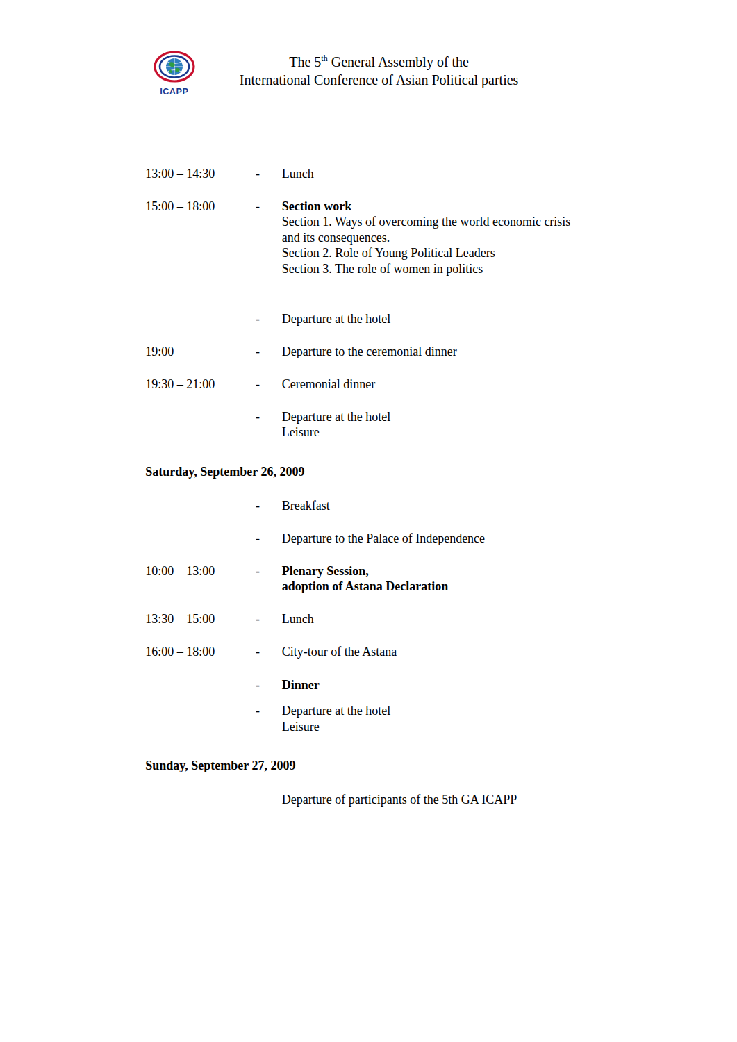ICAPP
The 5th General Assembly of the
International Conference of Asian Political parties
13:00 – 14:30
-
Lunch
15:00 – 18:00
-
Section work
Section 1. Ways of overcoming the world economic crisis and its consequences.
Section 2. Role of Young Political Leaders
Section 3. The role of women in politics
-
Departure at the hotel
19:00
-
Departure to the ceremonial dinner
19:30 – 21:00
-
Ceremonial dinner
-
Departure at the hotelLeisure
Saturday, September 26, 2009
-
Breakfast
-
Departure to the Palace of Independence
10:00 – 13:00
-
Plenary Session,
adoption of Astana Declaration
13:30 – 15:00
-
Lunch
16:00 – 18:00
-
City-tour of the Astana
-
Dinner
-
Departure at the hotelLeisure
Sunday, September 27, 2009
Departure of participants of the 5th GA ICAPP